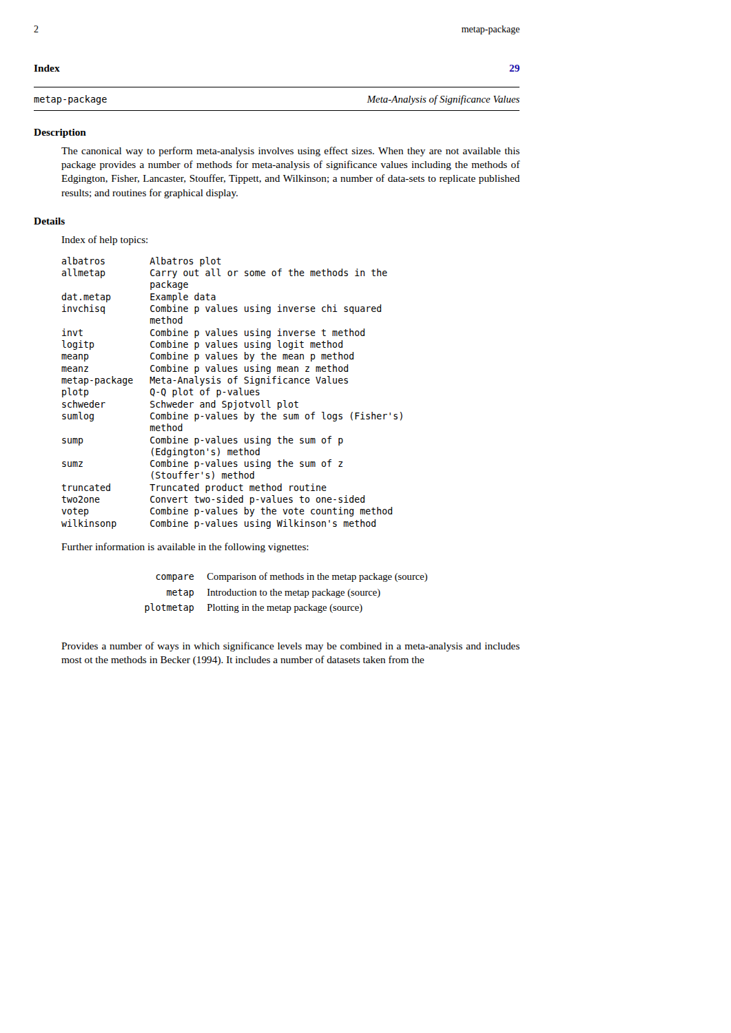2 metap-package
Index 29
metap-package Meta-Analysis of Significance Values
Description
The canonical way to perform meta-analysis involves using effect sizes. When they are not available this package provides a number of methods for meta-analysis of significance values including the methods of Edgington, Fisher, Lancaster, Stouffer, Tippett, and Wilkinson; a number of data-sets to replicate published results; and routines for graphical display.
Details
Index of help topics:
albatros        Albatros plot
allmetap        Carry out all or some of the methods in the
                package
dat.metap       Example data
invchisq        Combine p values using inverse chi squared
                method
invt            Combine p values using inverse t method
logitp          Combine p values using logit method
meanp           Combine p values by the mean p method
meanz           Combine p values using mean z method
metap-package   Meta-Analysis of Significance Values
plotp           Q-Q plot of p-values
schweder        Schweder and Spjotvoll plot
sumlog          Combine p-values by the sum of logs (Fisher's)
                method
sump            Combine p-values using the sum of p
                (Edgington's) method
sumz            Combine p-values using the sum of z
                (Stouffer's) method
truncated       Truncated product method routine
two2one         Convert two-sided p-values to one-sided
votep           Combine p-values by the vote counting method
wilkinsonp      Combine p-values using Wilkinson's method
Further information is available in the following vignettes:
| compare | Comparison of methods in the metap package (source) |
| metap | Introduction to the metap package (source) |
| plotmetap | Plotting in the metap package (source) |
Provides a number of ways in which significance levels may be combined in a meta-analysis and includes most ot the methods in Becker (1994). It includes a number of datasets taken from the